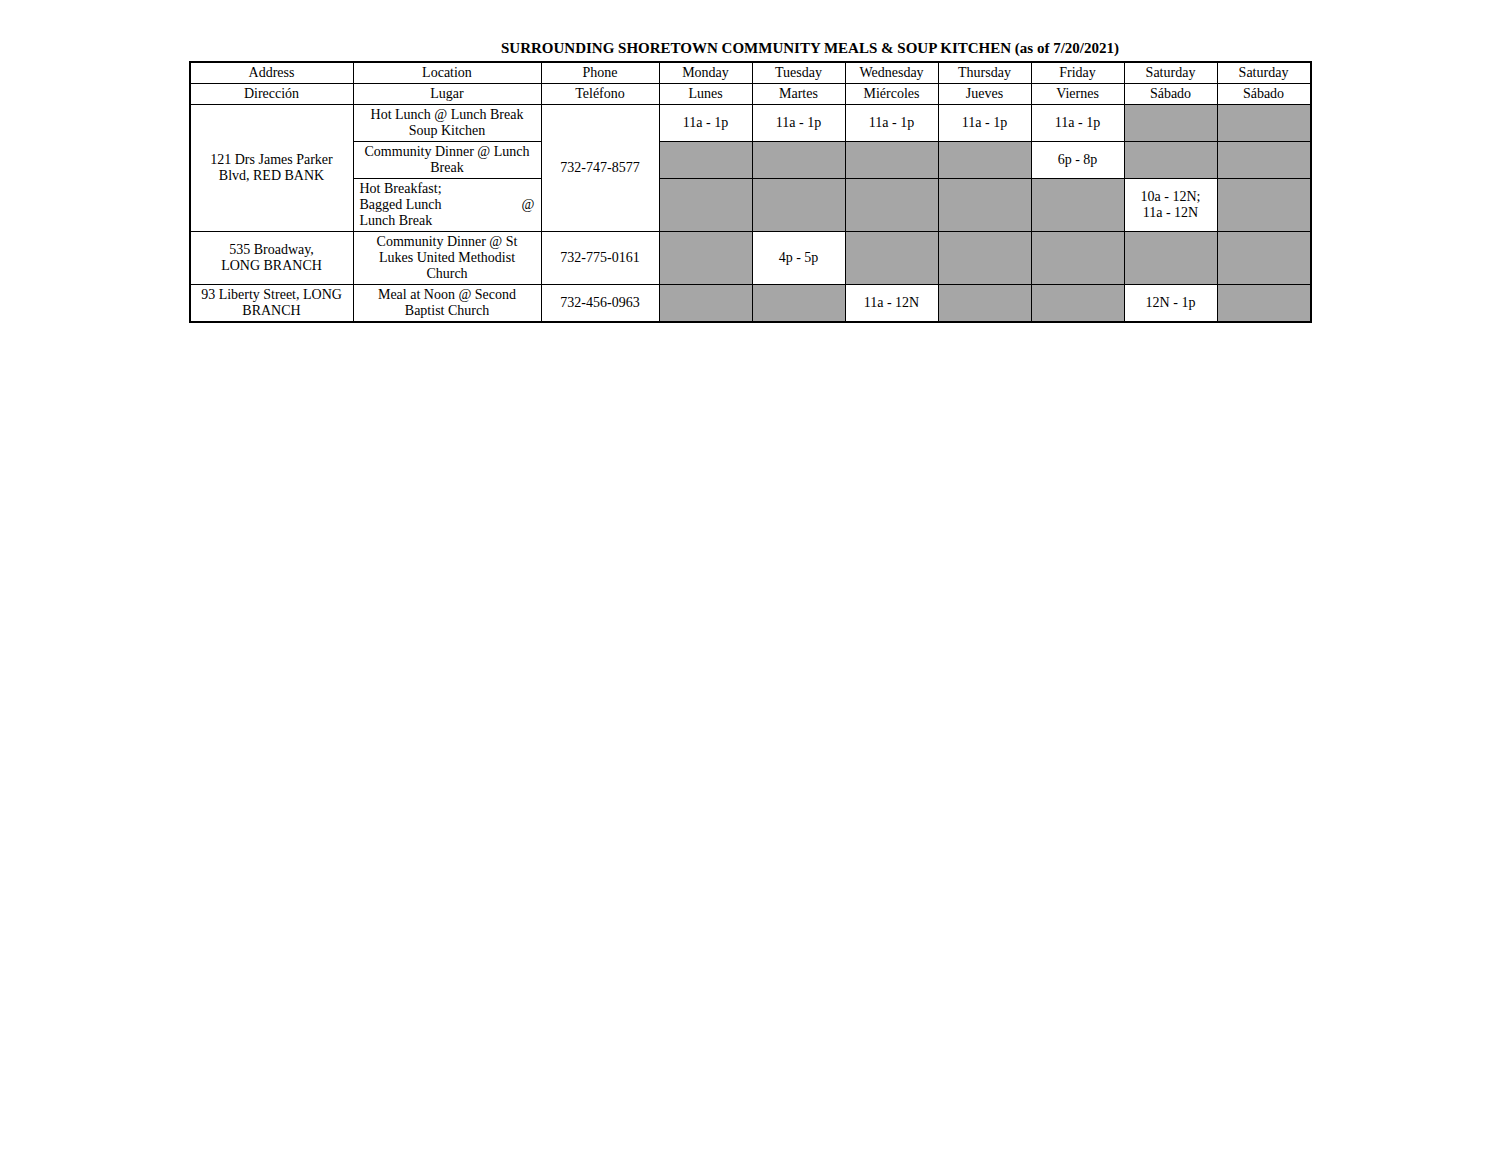SURROUNDING SHORETOWN COMMUNITY MEALS & SOUP KITCHEN (as of 7/20/2021)
| Address | Location | Phone | Monday | Tuesday | Wednesday | Thursday | Friday | Saturday | Saturday |
| --- | --- | --- | --- | --- | --- | --- | --- | --- | --- |
| Dirección | Lugar | Teléfono | Lunes | Martes | Miércoles | Jueves | Viernes | Sábado | Sábado |
| 121 Drs James Parker Blvd, RED BANK | Hot Lunch @ Lunch Break Soup Kitchen | 732-747-8577 | 11a - 1p | 11a - 1p | 11a - 1p | 11a - 1p | 11a - 1p | | |
| Community Dinner @ Lunch Break | | | | | 6p - 8p | | |
| Hot Breakfast; Bagged Lunch @ Lunch Break | | | | | | 10a - 12N; 11a - 12N | |
| 535 Broadway, LONG BRANCH | Community Dinner @ St Lukes United Methodist Church | 732-775-0161 | | 4p - 5p | | | | | |
| 93 Liberty Street, LONG BRANCH | Meal at Noon @ Second Baptist Church | 732-456-0963 | | | 11a - 12N | | | 12N - 1p | |